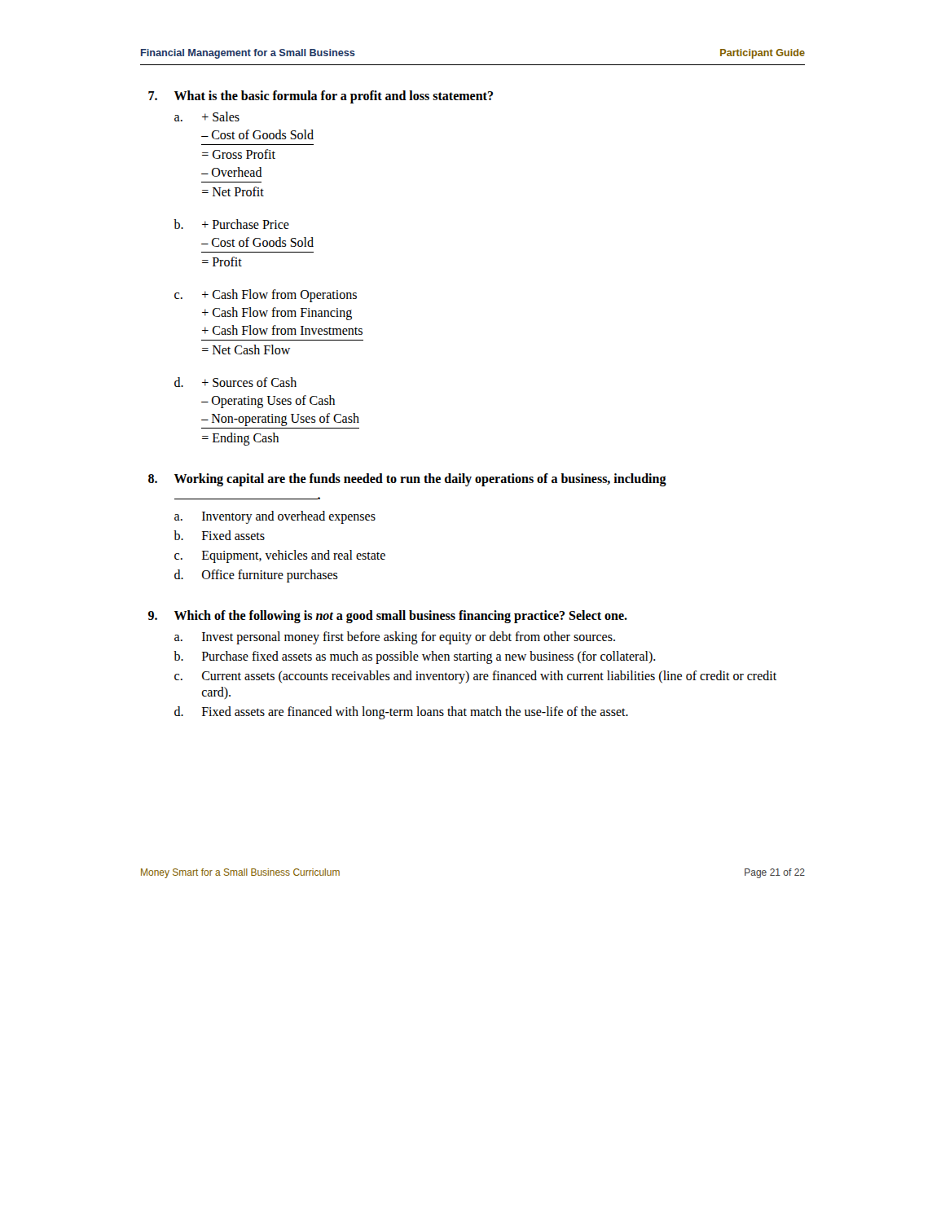Financial Management for a Small Business Participant Guide
What is the basic formula for a profit and loss statement?
+ Sales
– Cost of Goods Sold
= Gross Profit
– Overhead
= Net Profit
+ Purchase Price
– Cost of Goods Sold
= Profit
+ Cash Flow from Operations
+ Cash Flow from Financing
+ Cash Flow from Investments
= Net Cash Flow
+ Sources of Cash
– Operating Uses of Cash
– Non-operating Uses of Cash
= Ending Cash
Working capital are the funds needed to run the daily operations of a business, including .
Inventory and overhead expenses
Fixed assets
Equipment, vehicles and real estate
Office furniture purchases
Which of the following is not a good small business financing practice? Select one.
Invest personal money first before asking for equity or debt from other sources.
Purchase fixed assets as much as possible when starting a new business (for collateral).
Current assets (accounts receivables and inventory) are financed with current liabilities (line of credit or credit card).
Fixed assets are financed with long-term loans that match the use-life of the asset.
Money Smart for a Small Business Curriculum Page 21 of 22